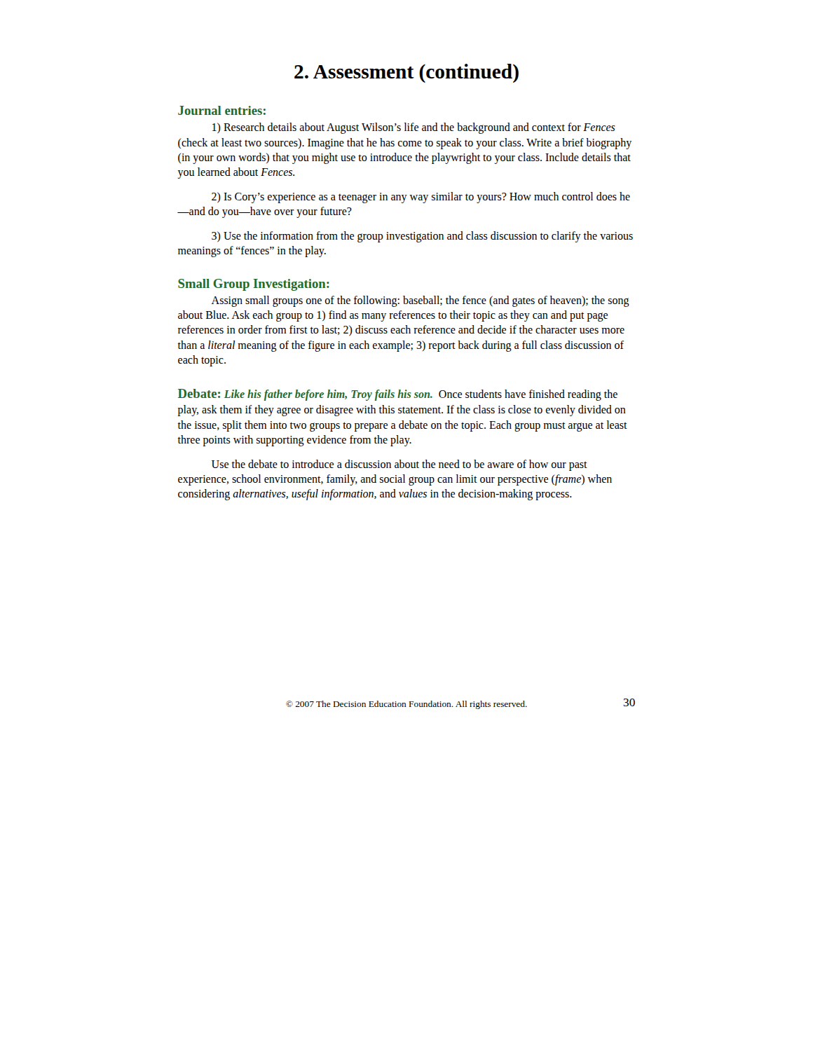2. Assessment (continued)
Journal entries:
1) Research details about August Wilson’s life and the background and context for Fences (check at least two sources). Imagine that he has come to speak to your class. Write a brief biography (in your own words) that you might use to introduce the playwright to your class. Include details that you learned about Fences.
2) Is Cory’s experience as a teenager in any way similar to yours? How much control does he—and do you—have over your future?
3) Use the information from the group investigation and class discussion to clarify the various meanings of “fences” in the play.
Small Group Investigation:
Assign small groups one of the following: baseball; the fence (and gates of heaven); the song about Blue. Ask each group to 1) find as many references to their topic as they can and put page references in order from first to last; 2) discuss each reference and decide if the character uses more than a literal meaning of the figure in each example; 3) report back during a full class discussion of each topic.
Debate: Like his father before him, Troy fails his son. Once students have finished reading the play, ask them if they agree or disagree with this statement. If the class is close to evenly divided on the issue, split them into two groups to prepare a debate on the topic. Each group must argue at least three points with supporting evidence from the play.
Use the debate to introduce a discussion about the need to be aware of how our past experience, school environment, family, and social group can limit our perspective (frame) when considering alternatives, useful information, and values in the decision-making process.
© 2007 The Decision Education Foundation. All rights reserved.
30